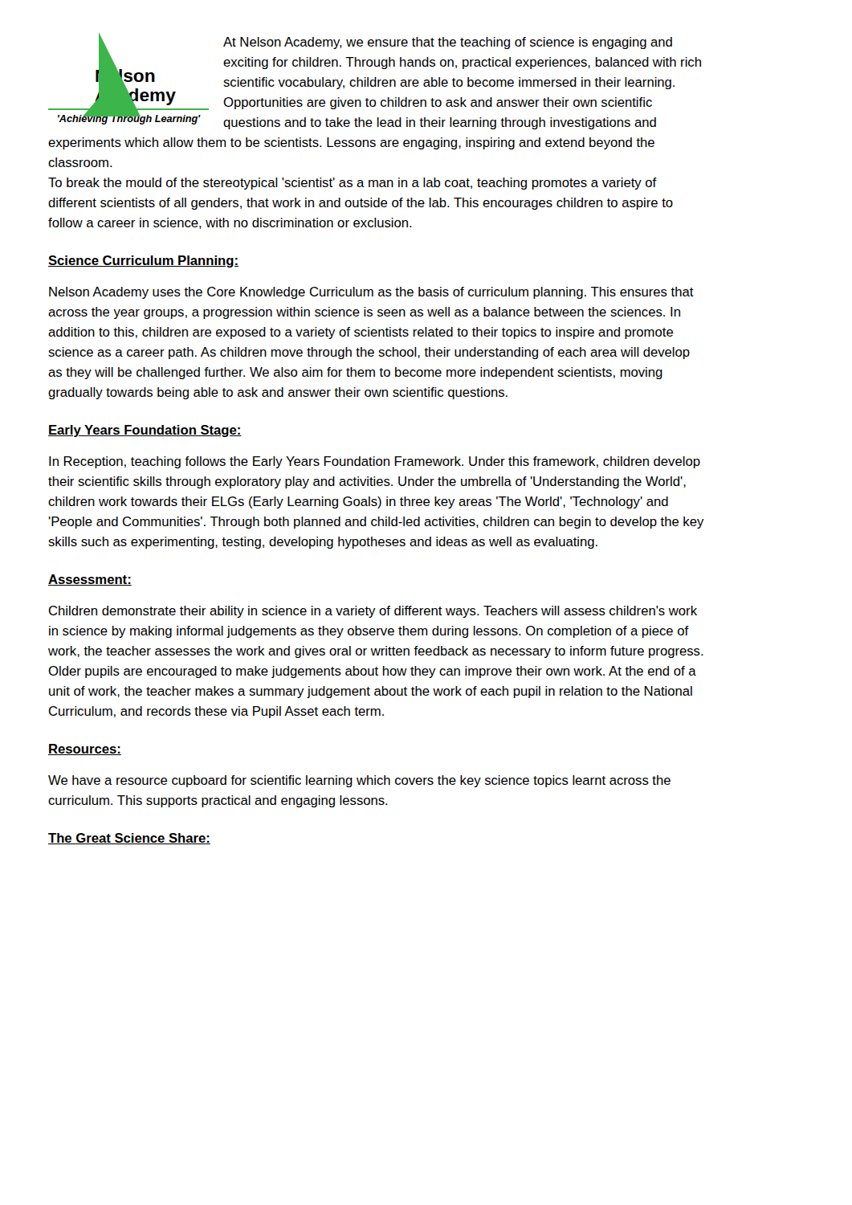Nelson
Academy
'Achieving Through Learning'
At Nelson Academy, we ensure that the teaching of science is engaging and exciting for children. Through hands on, practical experiences, balanced with rich scientific vocabulary, children are able to become immersed in their learning. Opportunities are given to children to ask and answer their own scientific questions and to take the lead in their learning through investigations and experiments which allow them to be scientists. Lessons are engaging, inspiring and extend beyond the classroom.
To break the mould of the stereotypical 'scientist' as a man in a lab coat, teaching promotes a variety of different scientists of all genders, that work in and outside of the lab. This encourages children to aspire to follow a career in science, with no discrimination or exclusion.
Science Curriculum Planning:
Nelson Academy uses the Core Knowledge Curriculum as the basis of curriculum planning. This ensures that across the year groups, a progression within science is seen as well as a balance between the sciences. In addition to this, children are exposed to a variety of scientists related to their topics to inspire and promote science as a career path. As children move through the school, their understanding of each area will develop as they will be challenged further. We also aim for them to become more independent scientists, moving gradually towards being able to ask and answer their own scientific questions.
Early Years Foundation Stage:
In Reception, teaching follows the Early Years Foundation Framework. Under this framework, children develop their scientific skills through exploratory play and activities. Under the umbrella of 'Understanding the World', children work towards their ELGs (Early Learning Goals) in three key areas 'The World', 'Technology' and 'People and Communities'. Through both planned and child-led activities, children can begin to develop the key skills such as experimenting, testing, developing hypotheses and ideas as well as evaluating.
Assessment:
Children demonstrate their ability in science in a variety of different ways. Teachers will assess children's work in science by making informal judgements as they observe them during lessons. On completion of a piece of work, the teacher assesses the work and gives oral or written feedback as necessary to inform future progress. Older pupils are encouraged to make judgements about how they can improve their own work. At the end of a unit of work, the teacher makes a summary judgement about the work of each pupil in relation to the National Curriculum, and records these via Pupil Asset each term.
Resources:
We have a resource cupboard for scientific learning which covers the key science topics learnt across the curriculum. This supports practical and engaging lessons.
The Great Science Share: